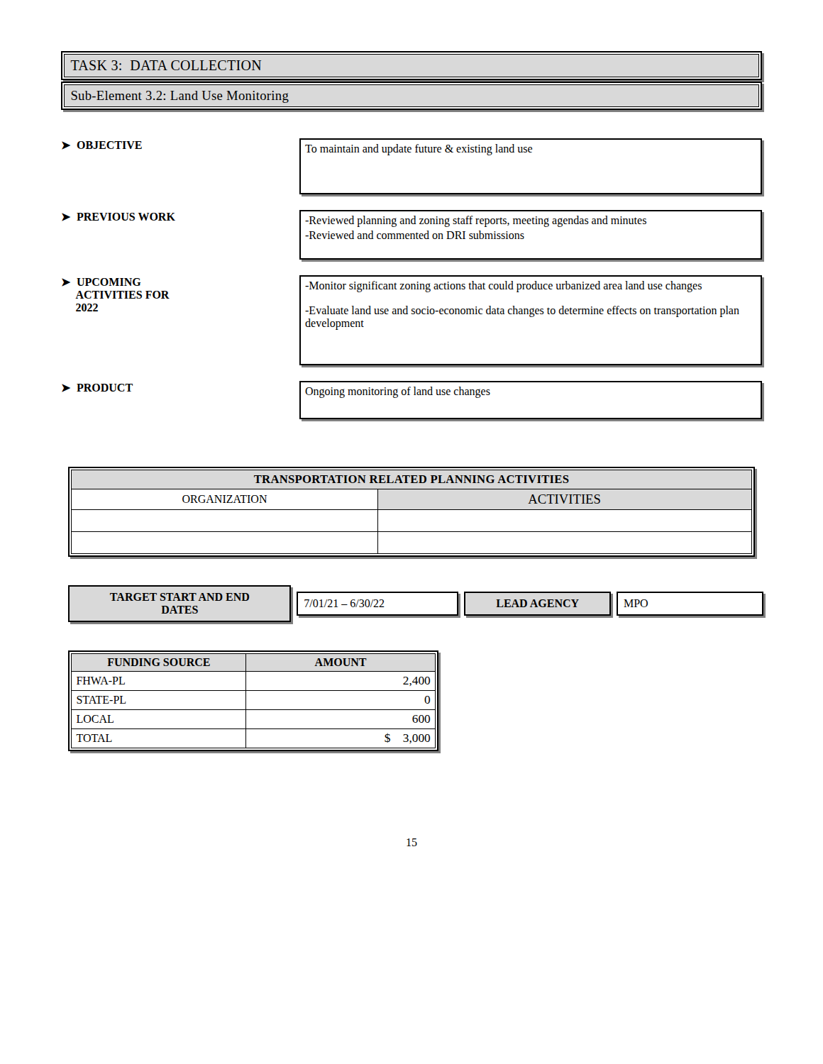TASK 3: DATA COLLECTION
Sub-Element 3.2: Land Use Monitoring
| ➤ OBJECTIVE | To maintain and update future & existing land use |
| ➤ PREVIOUS WORK | -Reviewed planning and zoning staff reports, meeting agendas and minutes -Reviewed and commented on DRI submissions |
| ➤ UPCOMING ACTIVITIES FOR 2022 | -Monitor significant zoning actions that could produce urbanized area land use changes -Evaluate land use and socio-economic data changes to determine effects on transportation plan development |
| ➤ PRODUCT | Ongoing monitoring of land use changes |
| TRANSPORTATION RELATED PLANNING ACTIVITIES |
| --- |
| ORGANIZATION | ACTIVITIES |
TARGET START AND END
DATES
7/01/21 – 6/30/22
LEAD AGENCY
MPO
| FUNDING SOURCE | AMOUNT |
| --- | --- |
| FHWA-PL | 2,400 |
| STATE-PL | 0 |
| LOCAL | 600 |
| TOTAL | $ 3,000 |
15